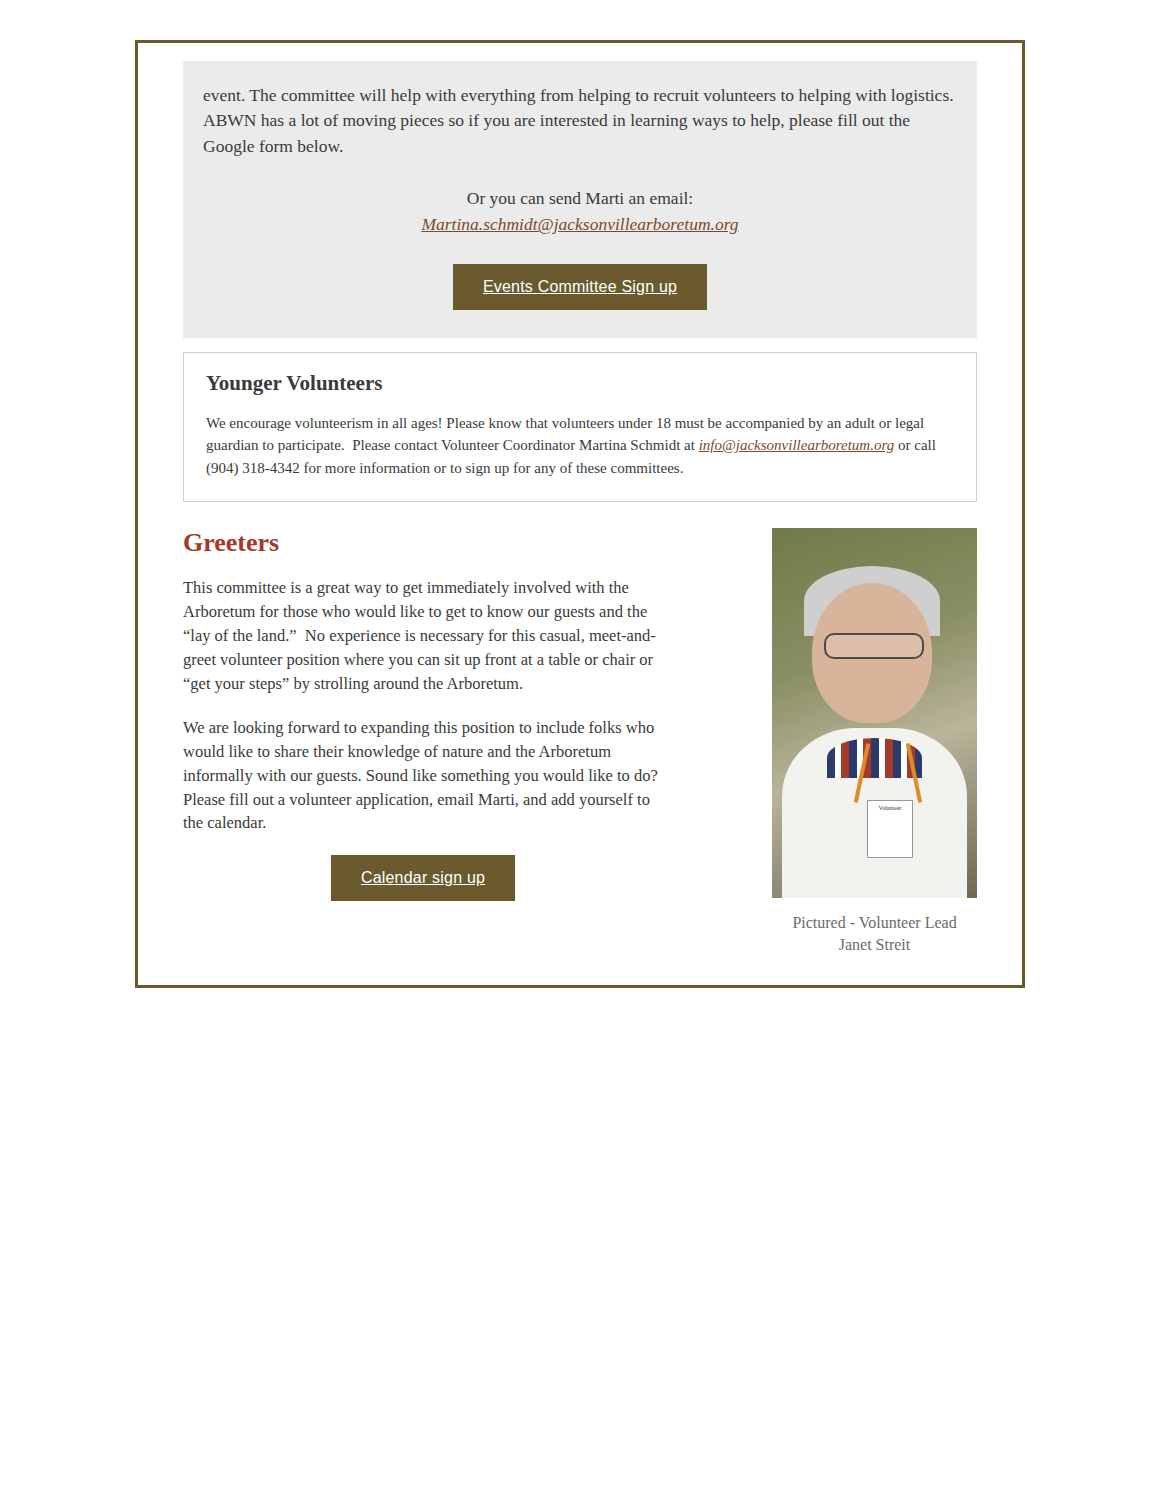event. The committee will help with everything from helping to recruit volunteers to helping with logistics. ABWN has a lot of moving pieces so if you are interested in learning ways to help, please fill out the Google form below.
Or you can send Marti an email:
Martina.schmidt@jacksonvillearboretum.org
Events Committee Sign up
Younger Volunteers
We encourage volunteerism in all ages! Please know that volunteers under 18 must be accompanied by an adult or legal guardian to participate. Please contact Volunteer Coordinator Martina Schmidt at info@jacksonvillearboretum.org or call (904) 318-4342 for more information or to sign up for any of these committees.
Volunteer
Pictured - Volunteer Lead
Janet Streit
Greeters
This committee is a great way to get immediately involved with the Arboretum for those who would like to get to know our guests and the “lay of the land.” No experience is necessary for this casual, meet-and-greet volunteer position where you can sit up front at a table or chair or “get your steps” by strolling around the Arboretum.
We are looking forward to expanding this position to include folks who would like to share their knowledge of nature and the Arboretum informally with our guests. Sound like something you would like to do? Please fill out a volunteer application, email Marti, and add yourself to the calendar.
Calendar sign up